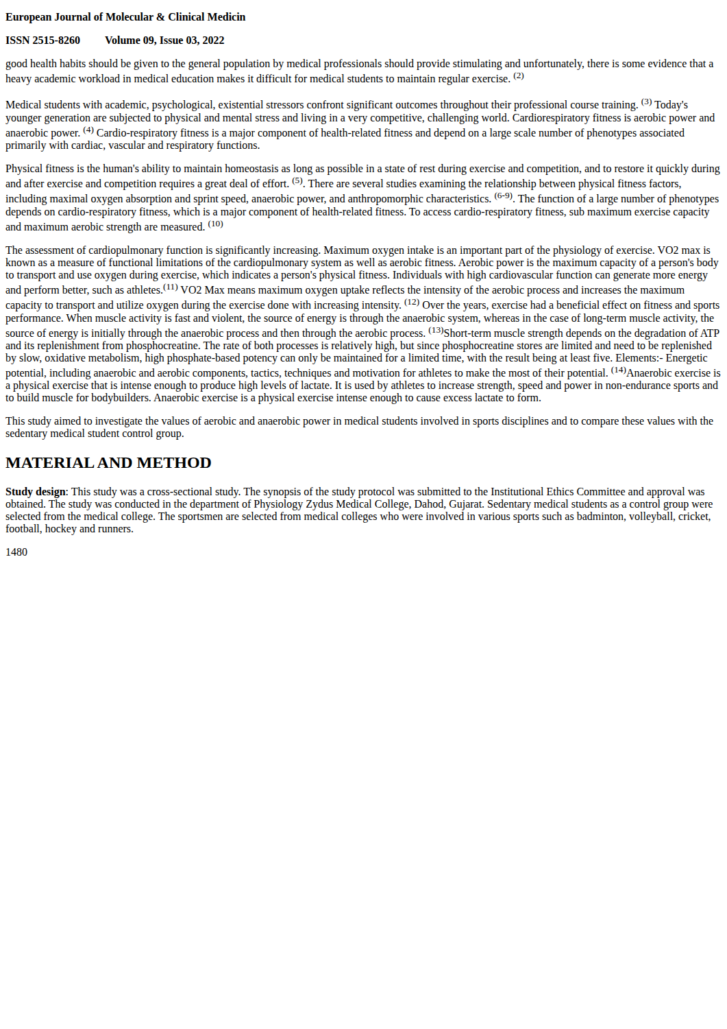European Journal of Molecular & Clinical Medicin
ISSN 2515-8260 Volume 09, Issue 03, 2022
good health habits should be given to the general population by medical professionals should provide stimulating and unfortunately, there is some evidence that a heavy academic workload in medical education makes it difficult for medical students to maintain regular exercise. (2)
Medical students with academic, psychological, existential stressors confront significant outcomes throughout their professional course training. (3) Today's younger generation are subjected to physical and mental stress and living in a very competitive, challenging world. Cardiorespiratory fitness is aerobic power and anaerobic power. (4) Cardio-respiratory fitness is a major component of health-related fitness and depend on a large scale number of phenotypes associated primarily with cardiac, vascular and respiratory functions.
Physical fitness is the human's ability to maintain homeostasis as long as possible in a state of rest during exercise and competition, and to restore it quickly during and after exercise and competition requires a great deal of effort. (5). There are several studies examining the relationship between physical fitness factors, including maximal oxygen absorption and sprint speed, anaerobic power, and anthropomorphic characteristics. (6-9). The function of a large number of phenotypes depends on cardio-respiratory fitness, which is a major component of health-related fitness. To access cardio-respiratory fitness, sub maximum exercise capacity and maximum aerobic strength are measured. (10)
The assessment of cardiopulmonary function is significantly increasing. Maximum oxygen intake is an important part of the physiology of exercise. VO2 max is known as a measure of functional limitations of the cardiopulmonary system as well as aerobic fitness. Aerobic power is the maximum capacity of a person's body to transport and use oxygen during exercise, which indicates a person's physical fitness. Individuals with high cardiovascular function can generate more energy and perform better, such as athletes.(11) VO2 Max means maximum oxygen uptake reflects the intensity of the aerobic process and increases the maximum capacity to transport and utilize oxygen during the exercise done with increasing intensity. (12) Over the years, exercise had a beneficial effect on fitness and sports performance. When muscle activity is fast and violent, the source of energy is through the anaerobic system, whereas in the case of long-term muscle activity, the source of energy is initially through the anaerobic process and then through the aerobic process. (13)Short-term muscle strength depends on the degradation of ATP and its replenishment from phosphocreatine. The rate of both processes is relatively high, but since phosphocreatine stores are limited and need to be replenished by slow, oxidative metabolism, high phosphate-based potency can only be maintained for a limited time, with the result being at least five. Elements:- Energetic potential, including anaerobic and aerobic components, tactics, techniques and motivation for athletes to make the most of their potential. (14)Anaerobic exercise is a physical exercise that is intense enough to produce high levels of lactate. It is used by athletes to increase strength, speed and power in non-endurance sports and to build muscle for bodybuilders. Anaerobic exercise is a physical exercise intense enough to cause excess lactate to form.
This study aimed to investigate the values of aerobic and anaerobic power in medical students involved in sports disciplines and to compare these values with the sedentary medical student control group.
MATERIAL AND METHOD
Study design: This study was a cross-sectional study. The synopsis of the study protocol was submitted to the Institutional Ethics Committee and approval was obtained. The study was conducted in the department of Physiology Zydus Medical College, Dahod, Gujarat. Sedentary medical students as a control group were selected from the medical college. The sportsmen are selected from medical colleges who were involved in various sports such as badminton, volleyball, cricket, football, hockey and runners.
1480